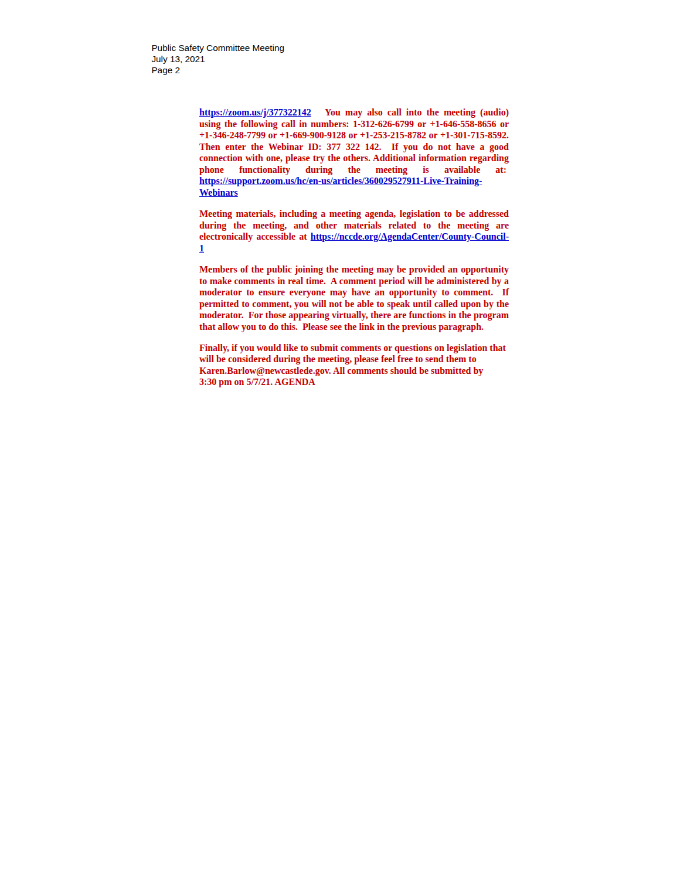Public Safety Committee Meeting
July 13, 2021
Page 2
https://zoom.us/j/377322142 You may also call into the meeting (audio) using the following call in numbers: 1-312-626-6799 or +1-646-558-8656 or +1-346-248-7799 or +1-669-900-9128 or +1-253-215-8782 or +1-301-715-8592. Then enter the Webinar ID: 377 322 142. If you do not have a good connection with one, please try the others. Additional information regarding phone functionality during the meeting is available at: https://support.zoom.us/hc/en-us/articles/360029527911-Live-Training-Webinars
Meeting materials, including a meeting agenda, legislation to be addressed during the meeting, and other materials related to the meeting are electronically accessible at https://nccde.org/AgendaCenter/County-Council-1
Members of the public joining the meeting may be provided an opportunity to make comments in real time. A comment period will be administered by a moderator to ensure everyone may have an opportunity to comment. If permitted to comment, you will not be able to speak until called upon by the moderator. For those appearing virtually, there are functions in the program that allow you to do this. Please see the link in the previous paragraph.
Finally, if you would like to submit comments or questions on legislation that will be considered during the meeting, please feel free to send them to Karen.Barlow@newcastlede.gov. All comments should be submitted by 3:30 pm on 5/7/21. AGENDA